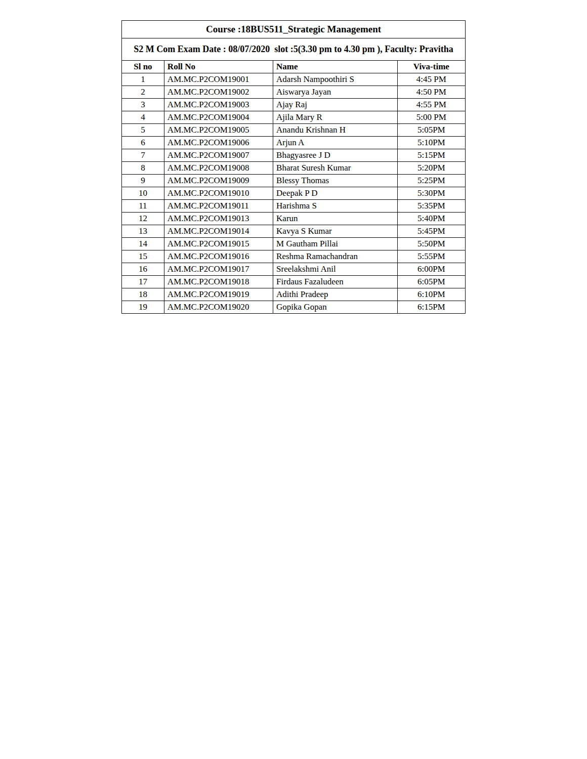| Course :18BUS511_Strategic Management |
| S2 M Com Exam Date : 08/07/2020 slot :5(3.30 pm to 4.30 pm ), Faculty: Pravitha |
| Sl no | Roll No | Name | Viva-time |
| 1 | AM.MC.P2COM19001 | Adarsh Nampoothiri S | 4:45 PM |
| 2 | AM.MC.P2COM19002 | Aiswarya Jayan | 4:50 PM |
| 3 | AM.MC.P2COM19003 | Ajay Raj | 4:55 PM |
| 4 | AM.MC.P2COM19004 | Ajila Mary R | 5:00 PM |
| 5 | AM.MC.P2COM19005 | Anandu Krishnan H | 5:05PM |
| 6 | AM.MC.P2COM19006 | Arjun A | 5:10PM |
| 7 | AM.MC.P2COM19007 | Bhagyasree J D | 5:15PM |
| 8 | AM.MC.P2COM19008 | Bharat Suresh Kumar | 5:20PM |
| 9 | AM.MC.P2COM19009 | Blessy Thomas | 5:25PM |
| 10 | AM.MC.P2COM19010 | Deepak P D | 5:30PM |
| 11 | AM.MC.P2COM19011 | Harishma S | 5:35PM |
| 12 | AM.MC.P2COM19013 | Karun | 5:40PM |
| 13 | AM.MC.P2COM19014 | Kavya S Kumar | 5:45PM |
| 14 | AM.MC.P2COM19015 | M Gautham Pillai | 5:50PM |
| 15 | AM.MC.P2COM19016 | Reshma Ramachandran | 5:55PM |
| 16 | AM.MC.P2COM19017 | Sreelakshmi Anil | 6:00PM |
| 17 | AM.MC.P2COM19018 | Firdaus Fazaludeen | 6:05PM |
| 18 | AM.MC.P2COM19019 | Adithi Pradeep | 6:10PM |
| 19 | AM.MC.P2COM19020 | Gopika Gopan | 6:15PM |